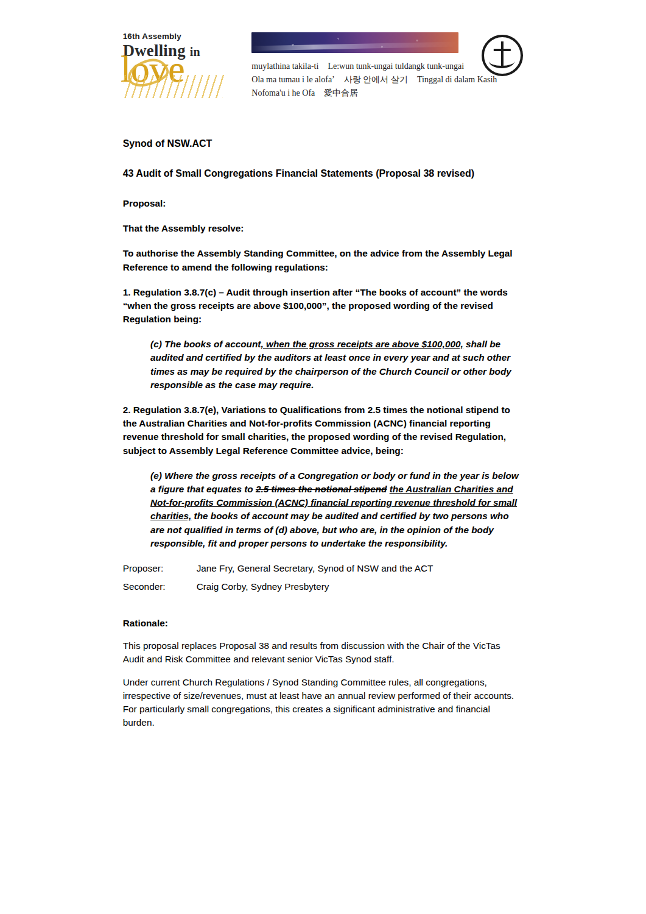16th Assembly
Dwelling in
love
muylathina takila-ti Le:wun tunk-ungai tuldangk tunk-ungai
Ola ma tumau i le alofa’ 사랑 안에서 살기 Tinggal di dalam Kasih
Nofoma'u i he Ofa 愛中合居
Synod of NSW.ACT
43 Audit of Small Congregations Financial Statements (Proposal 38 revised)
Proposal:
That the Assembly resolve:
To authorise the Assembly Standing Committee, on the advice from the Assembly Legal Reference to amend the following regulations:
1. Regulation 3.8.7(c) – Audit through insertion after “The books of account” the words “when the gross receipts are above $100,000”, the proposed wording of the revised Regulation being:
(c) The books of account, when the gross receipts are above $100,000, shall be audited and certified by the auditors at least once in every year and at such other times as may be required by the chairperson of the Church Council or other body responsible as the case may require.
2. Regulation 3.8.7(e), Variations to Qualifications from 2.5 times the notional stipend to the Australian Charities and Not-for-profits Commission (ACNC) financial reporting revenue threshold for small charities, the proposed wording of the revised Regulation, subject to Assembly Legal Reference Committee advice, being:
(e) Where the gross receipts of a Congregation or body or fund in the year is below a figure that equates to 2.5 times the notional stipend the Australian Charities and Not-for-profits Commission (ACNC) financial reporting revenue threshold for small charities, the books of account may be audited and certified by two persons who are not qualified in terms of (d) above, but who are, in the opinion of the body responsible, fit and proper persons to undertake the responsibility.
| Proposer: | Jane Fry, General Secretary, Synod of NSW and the ACT |
| Seconder: | Craig Corby, Sydney Presbytery |
Rationale:
This proposal replaces Proposal 38 and results from discussion with the Chair of the VicTas Audit and Risk Committee and relevant senior VicTas Synod staff.
Under current Church Regulations / Synod Standing Committee rules, all congregations, irrespective of size/revenues, must at least have an annual review performed of their accounts. For particularly small congregations, this creates a significant administrative and financial burden.